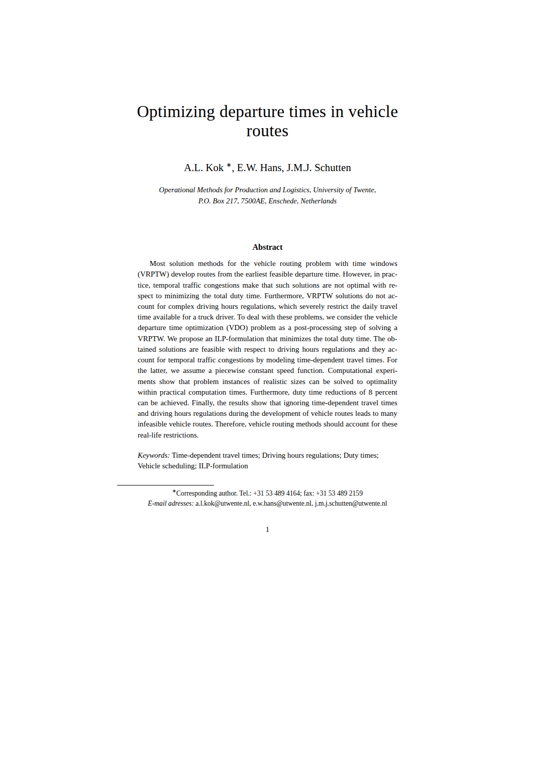Optimizing departure times in vehicle routes
A.L. Kok ∗, E.W. Hans, J.M.J. Schutten
Operational Methods for Production and Logistics, University of Twente,
P.O. Box 217, 7500AE, Enschede, Netherlands
Abstract
Most solution methods for the vehicle routing problem with time windows (VRPTW) develop routes from the earliest feasible departure time. However, in practice, temporal traffic congestions make that such solutions are not optimal with respect to minimizing the total duty time. Furthermore, VRPTW solutions do not account for complex driving hours regulations, which severely restrict the daily travel time available for a truck driver. To deal with these problems, we consider the vehicle departure time optimization (VDO) problem as a post-processing step of solving a VRPTW. We propose an ILP-formulation that minimizes the total duty time. The obtained solutions are feasible with respect to driving hours regulations and they account for temporal traffic congestions by modeling time-dependent travel times. For the latter, we assume a piecewise constant speed function. Computational experiments show that problem instances of realistic sizes can be solved to optimality within practical computation times. Furthermore, duty time reductions of 8 percent can be achieved. Finally, the results show that ignoring time-dependent travel times and driving hours regulations during the development of vehicle routes leads to many infeasible vehicle routes. Therefore, vehicle routing methods should account for these real-life restrictions.
Keywords: Time-dependent travel times; Driving hours regulations; Duty times; Vehicle scheduling; ILP-formulation
∗Corresponding author. Tel.: +31 53 489 4164; fax: +31 53 489 2159
E-mail adresses: a.l.kok@utwente.nl, e.w.hans@utwente.nl, j.m.j.schutten@utwente.nl
1